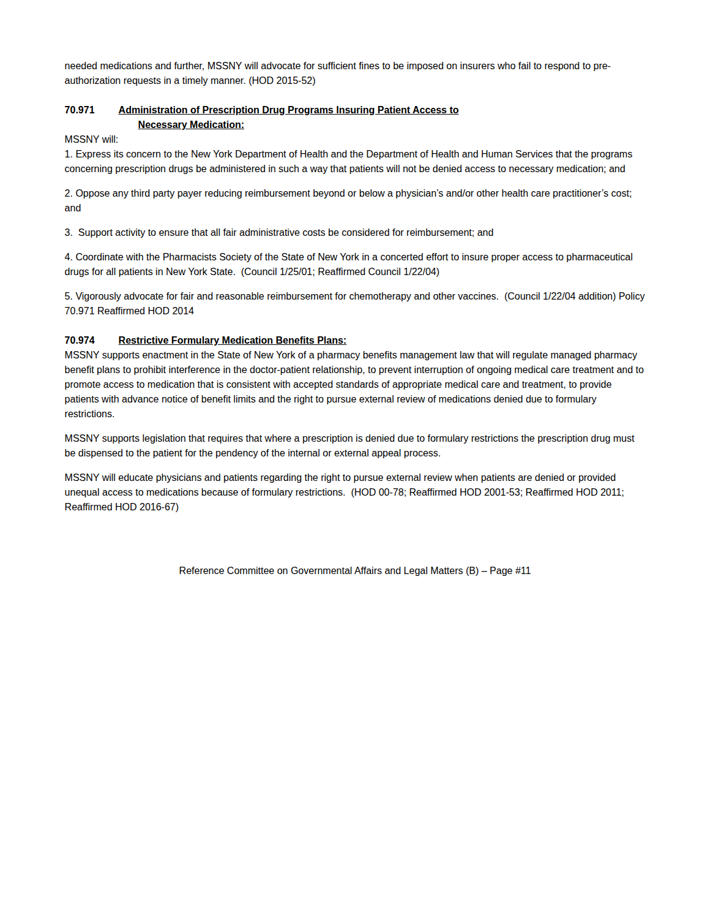needed medications and further, MSSNY will advocate for sufficient fines to be imposed on insurers who fail to respond to pre-authorization requests in a timely manner. (HOD 2015-52)
70.971 Administration of Prescription Drug Programs Insuring Patient Access toNecessary Medication:
MSSNY will:
1. Express its concern to the New York Department of Health and the Department of Health and Human Services that the programs concerning prescription drugs be administered in such a way that patients will not be denied access to necessary medication; and
2. Oppose any third party payer reducing reimbursement beyond or below a physician’s and/or other health care practitioner’s cost; and
3. Support activity to ensure that all fair administrative costs be considered for reimbursement; and
4. Coordinate with the Pharmacists Society of the State of New York in a concerted effort to insure proper access to pharmaceutical drugs for all patients in New York State. (Council 1/25/01; Reaffirmed Council 1/22/04)
5. Vigorously advocate for fair and reasonable reimbursement for chemotherapy and other vaccines. (Council 1/22/04 addition) Policy 70.971 Reaffirmed HOD 2014
70.974 Restrictive Formulary Medication Benefits Plans:
MSSNY supports enactment in the State of New York of a pharmacy benefits management law that will regulate managed pharmacy benefit plans to prohibit interference in the doctor-patient relationship, to prevent interruption of ongoing medical care treatment and to promote access to medication that is consistent with accepted standards of appropriate medical care and treatment, to provide patients with advance notice of benefit limits and the right to pursue external review of medications denied due to formulary restrictions.
MSSNY supports legislation that requires that where a prescription is denied due to formulary restrictions the prescription drug must be dispensed to the patient for the pendency of the internal or external appeal process.
MSSNY will educate physicians and patients regarding the right to pursue external review when patients are denied or provided unequal access to medications because of formulary restrictions. (HOD 00-78; Reaffirmed HOD 2001-53; Reaffirmed HOD 2011; Reaffirmed HOD 2016-67)
Reference Committee on Governmental Affairs and Legal Matters (B) – Page #11